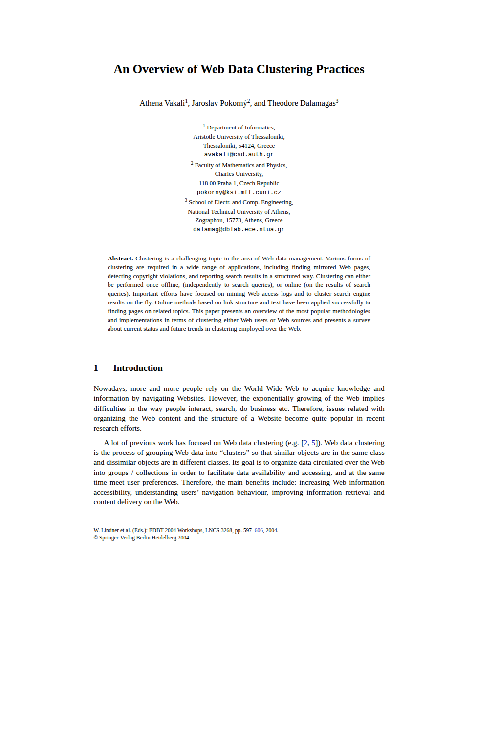An Overview of Web Data Clustering Practices
Athena Vakali1, Jaroslav Pokorný2, and Theodore Dalamagas3
1 Department of Informatics,
Aristotle University of Thessaloniki,
Thessaloniki, 54124, Greece
avakali@csd.auth.gr
2 Faculty of Mathematics and Physics,
Charles University,
118 00 Praha 1, Czech Republic
pokorny@ksi.mff.cuni.cz
3 School of Electr. and Comp. Engineering,
National Technical University of Athens,
Zographou, 15773, Athens, Greece
dalamag@dblab.ece.ntua.gr
Abstract. Clustering is a challenging topic in the area of Web data management. Various forms of clustering are required in a wide range of applications, including finding mirrored Web pages, detecting copyright violations, and reporting search results in a structured way. Clustering can either be performed once offline, (independently to search queries), or online (on the results of search queries). Important efforts have focused on mining Web access logs and to cluster search engine results on the fly. Online methods based on link structure and text have been applied successfully to finding pages on related topics. This paper presents an overview of the most popular methodologies and implementations in terms of clustering either Web users or Web sources and presents a survey about current status and future trends in clustering employed over the Web.
1 Introduction
Nowadays, more and more people rely on the World Wide Web to acquire knowledge and information by navigating Websites. However, the exponentially growing of the Web implies difficulties in the way people interact, search, do business etc. Therefore, issues related with organizing the Web content and the structure of a Website become quite popular in recent research efforts.
A lot of previous work has focused on Web data clustering (e.g. [2, 5]). Web data clustering is the process of grouping Web data into “clusters” so that similar objects are in the same class and dissimilar objects are in different classes. Its goal is to organize data circulated over the Web into groups / collections in order to facilitate data availability and accessing, and at the same time meet user preferences. Therefore, the main benefits include: increasing Web information accessibility, understanding users’ navigation behaviour, improving information retrieval and content delivery on the Web.
W. Lindner et al. (Eds.): EDBT 2004 Workshops, LNCS 3268, pp. 597–606, 2004.
© Springer-Verlag Berlin Heidelberg 2004